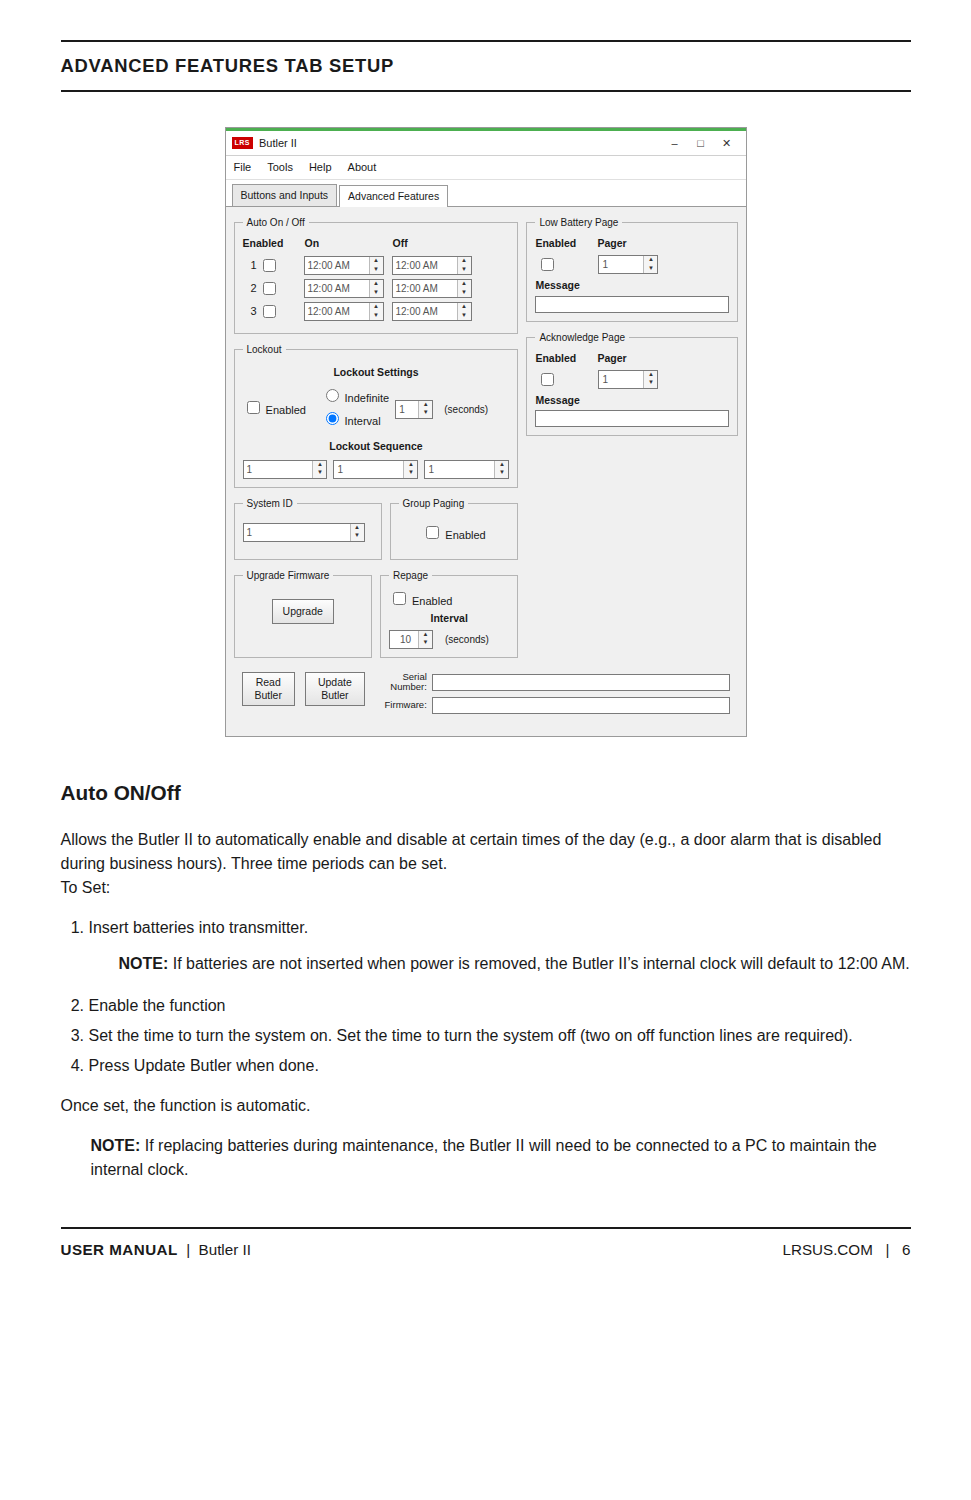Advanced Features Tab Setup
LRS Butler II –□✕
File Tools Help About
Buttons and Inputs Advanced Features
Auto On / Off
Enabled On Off
1 12:00 AM▲▼ 12:00 AM▲▼
2 12:00 AM▲▼ 12:00 AM▲▼
3 12:00 AM▲▼ 12:00 AM▲▼
Lockout
Lockout Settings
Enabled
Indefinite
Interval
1▲▼ (seconds)
Lockout Sequence
1▲▼ 1▲▼ 1▲▼
System ID
1▲▼
Group Paging
Enabled
Upgrade Firmware
Upgrade
Repage
Enabled
Interval
10▲▼ (seconds)
Low Battery Page
Enabled Pager
1▲▼
Message
Acknowledge Page
Enabled Pager
1▲▼
Message
Read
Butler Update
Butler
Serial
Number:
Firmware:
Auto ON/Off
Allows the Butler II to automatically enable and disable at certain times of the day (e.g., a door alarm that is disabled during business hours). Three time periods can be set.
To Set:
Insert batteries into transmitter.
NOTE: If batteries are not inserted when power is removed, the Butler II’s internal clock will default to 12:00 AM.
Enable the function
Set the time to turn the system on. Set the time to turn the system off (two on off function lines are required).
Press Update Butler when done.
Once set, the function is automatic.
NOTE: If replacing batteries during maintenance, the Butler II will need to be connected to a PC to maintain the internal clock.
USER MANUAL | Butler II
LRSUS.COM | 6